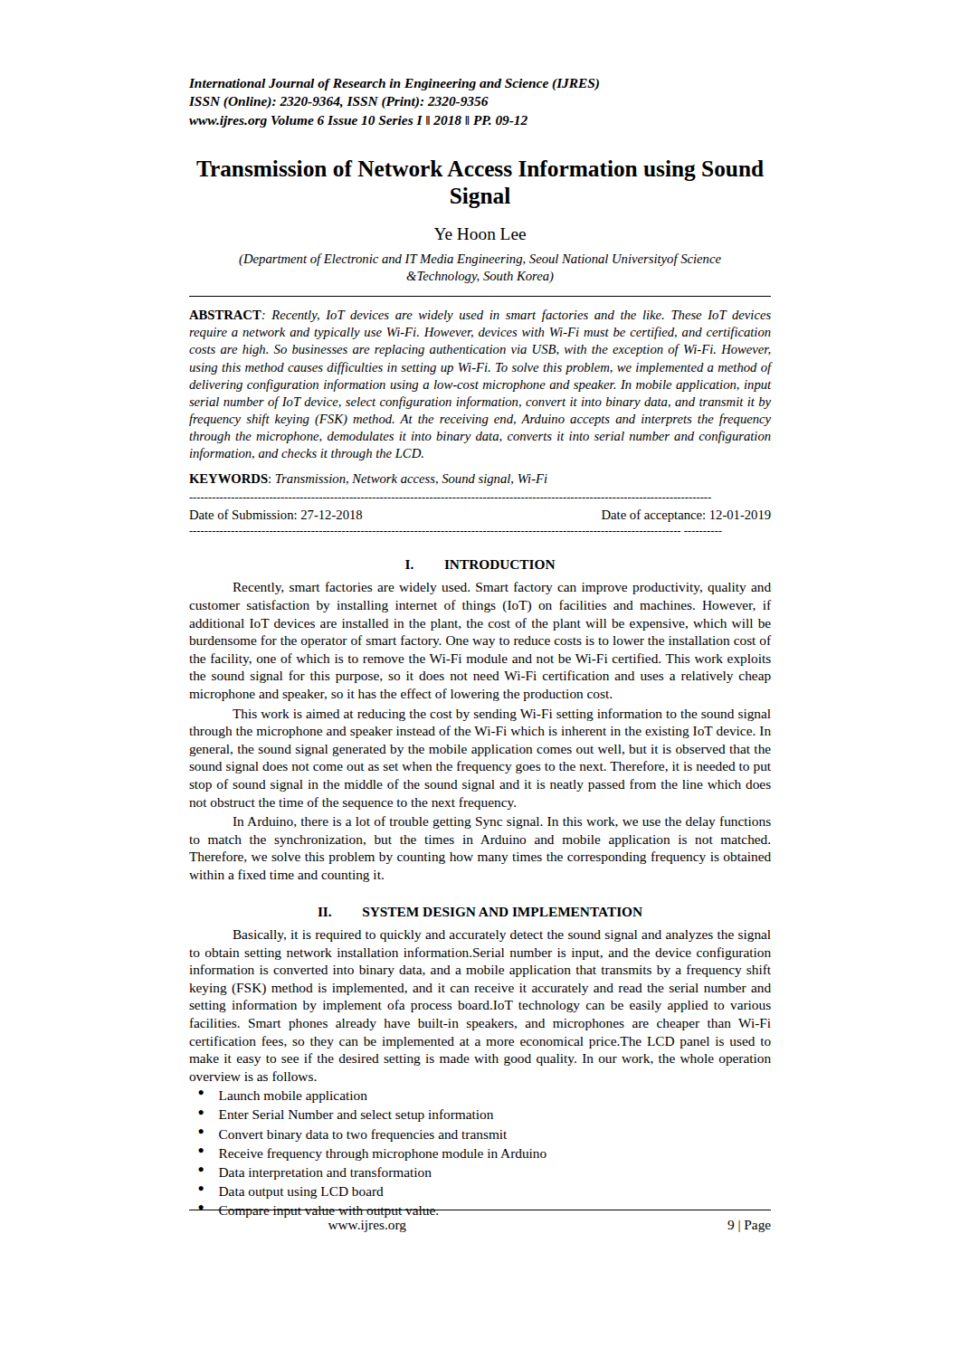International Journal of Research in Engineering and Science (IJRES) ISSN (Online): 2320-9364, ISSN (Print): 2320-9356 www.ijres.org Volume 6 Issue 10 Series I ‖ 2018 ‖ PP. 09-12
Transmission of Network Access Information using Sound Signal
Ye Hoon Lee
(Department of Electronic and IT Media Engineering, Seoul National Universityof Science &Technology, South Korea)
ABSTRACT: Recently, IoT devices are widely used in smart factories and the like. These IoT devices require a network and typically use Wi-Fi. However, devices with Wi-Fi must be certified, and certification costs are high. So businesses are replacing authentication via USB, with the exception of Wi-Fi. However, using this method causes difficulties in setting up Wi-Fi. To solve this problem, we implemented a method of delivering configuration information using a low-cost microphone and speaker. In mobile application, input serial number of IoT device, select configuration information, convert it into binary data, and transmit it by frequency shift keying (FSK) method. At the receiving end, Arduino accepts and interprets the frequency through the microphone, demodulates it into binary data, converts it into serial number and configuration information, and checks it through the LCD.
KEYWORDS: Transmission, Network access, Sound signal, Wi-Fi
-----------------------------------------------------------------------------------------------------------------------------------------
Date of Submission: 27-12-2018 Date of acceptance: 12-01-2019
--------------------------------------------------------------------------------------------------------------------------------- ----------
I. INTRODUCTION
Recently, smart factories are widely used. Smart factory can improve productivity, quality and customer satisfaction by installing internet of things (IoT) on facilities and machines. However, if additional IoT devices are installed in the plant, the cost of the plant will be expensive, which will be burdensome for the operator of smart factory. One way to reduce costs is to lower the installation cost of the facility, one of which is to remove the Wi-Fi module and not be Wi-Fi certified. This work exploits the sound signal for this purpose, so it does not need Wi-Fi certification and uses a relatively cheap microphone and speaker, so it has the effect of lowering the production cost.
This work is aimed at reducing the cost by sending Wi-Fi setting information to the sound signal through the microphone and speaker instead of the Wi-Fi which is inherent in the existing IoT device. In general, the sound signal generated by the mobile application comes out well, but it is observed that the sound signal does not come out as set when the frequency goes to the next. Therefore, it is needed to put stop of sound signal in the middle of the sound signal and it is neatly passed from the line which does not obstruct the time of the sequence to the next frequency.
In Arduino, there is a lot of trouble getting Sync signal. In this work, we use the delay functions to match the synchronization, but the times in Arduino and mobile application is not matched. Therefore, we solve this problem by counting how many times the corresponding frequency is obtained within a fixed time and counting it.
II. SYSTEM DESIGN AND IMPLEMENTATION
Basically, it is required to quickly and accurately detect the sound signal and analyzes the signal to obtain setting network installation information.Serial number is input, and the device configuration information is converted into binary data, and a mobile application that transmits by a frequency shift keying (FSK) method is implemented, and it can receive it accurately and read the serial number and setting information by implement ofa process board.IoT technology can be easily applied to various facilities. Smart phones already have built-in speakers, and microphones are cheaper than Wi-Fi certification fees, so they can be implemented at a more economical price.The LCD panel is used to make it easy to see if the desired setting is made with good quality. In our work, the whole operation overview is as follows.
Launch mobile application
Enter Serial Number and select setup information
Convert binary data to two frequencies and transmit
Receive frequency through microphone module in Arduino
Data interpretation and transformation
Data output using LCD board
Compare input value with output value.
www.ijres.org 9 | Page